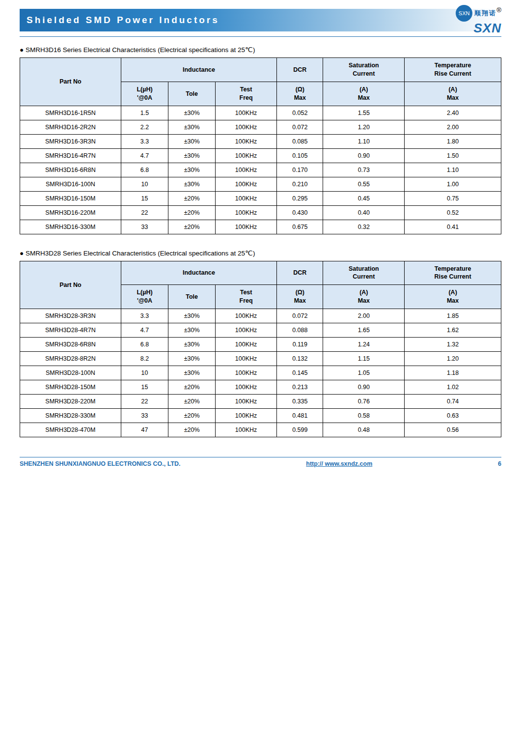Shielded SMD Power Inductors
SXN 顺翔诺®
SXN
● SMRH3D16 Series Electrical Characteristics (Electrical specifications at 25℃)
| Part No | Inductance | DCR | Saturation Current | Temperature Rise Current |
| --- | --- | --- | --- | --- |
| L(µH) '@0A | Tole | Test Freq | (Ω) Max | (A) Max | (A) Max |
| SMRH3D16-1R5N | 1.5 | ±30% | 100KHz | 0.052 | 1.55 | 2.40 |
| SMRH3D16-2R2N | 2.2 | ±30% | 100KHz | 0.072 | 1.20 | 2.00 |
| SMRH3D16-3R3N | 3.3 | ±30% | 100KHz | 0.085 | 1.10 | 1.80 |
| SMRH3D16-4R7N | 4.7 | ±30% | 100KHz | 0.105 | 0.90 | 1.50 |
| SMRH3D16-6R8N | 6.8 | ±30% | 100KHz | 0.170 | 0.73 | 1.10 |
| SMRH3D16-100N | 10 | ±30% | 100KHz | 0.210 | 0.55 | 1.00 |
| SMRH3D16-150M | 15 | ±20% | 100KHz | 0.295 | 0.45 | 0.75 |
| SMRH3D16-220M | 22 | ±20% | 100KHz | 0.430 | 0.40 | 0.52 |
| SMRH3D16-330M | 33 | ±20% | 100KHz | 0.675 | 0.32 | 0.41 |
● SMRH3D28 Series Electrical Characteristics (Electrical specifications at 25℃)
| Part No | Inductance | DCR | Saturation Current | Temperature Rise Current |
| --- | --- | --- | --- | --- |
| L(µH) '@0A | Tole | Test Freq | (Ω) Max | (A) Max | (A) Max |
| SMRH3D28-3R3N | 3.3 | ±30% | 100KHz | 0.072 | 2.00 | 1.85 |
| SMRH3D28-4R7N | 4.7 | ±30% | 100KHz | 0.088 | 1.65 | 1.62 |
| SMRH3D28-6R8N | 6.8 | ±30% | 100KHz | 0.119 | 1.24 | 1.32 |
| SMRH3D28-8R2N | 8.2 | ±30% | 100KHz | 0.132 | 1.15 | 1.20 |
| SMRH3D28-100N | 10 | ±30% | 100KHz | 0.145 | 1.05 | 1.18 |
| SMRH3D28-150M | 15 | ±20% | 100KHz | 0.213 | 0.90 | 1.02 |
| SMRH3D28-220M | 22 | ±20% | 100KHz | 0.335 | 0.76 | 0.74 |
| SMRH3D28-330M | 33 | ±20% | 100KHz | 0.481 | 0.58 | 0.63 |
| SMRH3D28-470M | 47 | ±20% | 100KHz | 0.599 | 0.48 | 0.56 |
SHENZHEN SHUNXIANGNUO ELECTRONICS CO., LTD. http:// www.sxndz.com 6